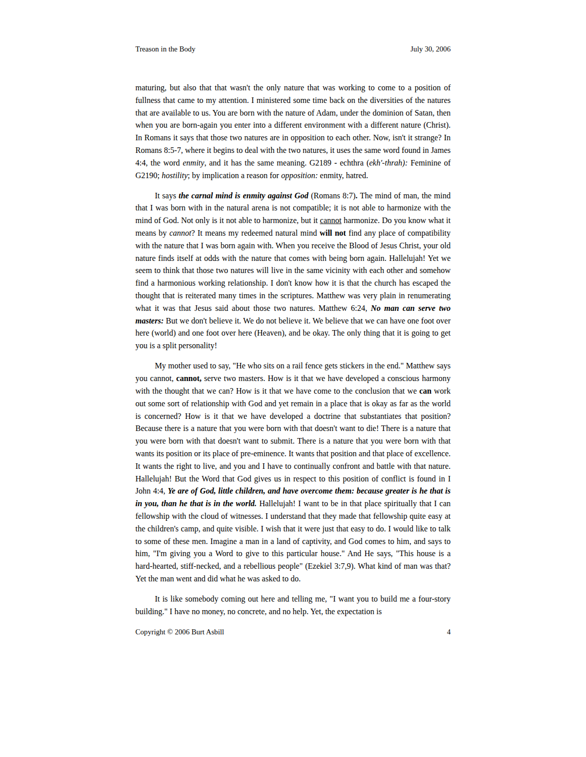Treason in the Body
July 30, 2006
maturing, but also that that wasn't the only nature that was working to come to a position of fullness that came to my attention. I ministered some time back on the diversities of the natures that are available to us. You are born with the nature of Adam, under the dominion of Satan, then when you are born-again you enter into a different environment with a different nature (Christ). In Romans it says that those two natures are in opposition to each other. Now, isn't it strange? In Romans 8:5-7, where it begins to deal with the two natures, it uses the same word found in James 4:4, the word enmity, and it has the same meaning. G2189 - echthra (ekh'-thrah): Feminine of G2190; hostility; by implication a reason for opposition: enmity, hatred.
It says the carnal mind is enmity against God (Romans 8:7). The mind of man, the mind that I was born with in the natural arena is not compatible; it is not able to harmonize with the mind of God. Not only is it not able to harmonize, but it cannot harmonize. Do you know what it means by cannot? It means my redeemed natural mind will not find any place of compatibility with the nature that I was born again with. When you receive the Blood of Jesus Christ, your old nature finds itself at odds with the nature that comes with being born again. Hallelujah! Yet we seem to think that those two natures will live in the same vicinity with each other and somehow find a harmonious working relationship. I don't know how it is that the church has escaped the thought that is reiterated many times in the scriptures. Matthew was very plain in renumerating what it was that Jesus said about those two natures. Matthew 6:24, No man can serve two masters: But we don't believe it. We do not believe it. We believe that we can have one foot over here (world) and one foot over here (Heaven), and be okay. The only thing that it is going to get you is a split personality!
My mother used to say, "He who sits on a rail fence gets stickers in the end." Matthew says you cannot, cannot, serve two masters. How is it that we have developed a conscious harmony with the thought that we can? How is it that we have come to the conclusion that we can work out some sort of relationship with God and yet remain in a place that is okay as far as the world is concerned? How is it that we have developed a doctrine that substantiates that position? Because there is a nature that you were born with that doesn't want to die! There is a nature that you were born with that doesn't want to submit. There is a nature that you were born with that wants its position or its place of pre-eminence. It wants that position and that place of excellence. It wants the right to live, and you and I have to continually confront and battle with that nature. Hallelujah! But the Word that God gives us in respect to this position of conflict is found in I John 4:4, Ye are of God, little children, and have overcome them: because greater is he that is in you, than he that is in the world. Hallelujah! I want to be in that place spiritually that I can fellowship with the cloud of witnesses. I understand that they made that fellowship quite easy at the children's camp, and quite visible. I wish that it were just that easy to do. I would like to talk to some of these men. Imagine a man in a land of captivity, and God comes to him, and says to him, "I'm giving you a Word to give to this particular house." And He says, "This house is a hard-hearted, stiff-necked, and a rebellious people" (Ezekiel 3:7,9). What kind of man was that? Yet the man went and did what he was asked to do.
It is like somebody coming out here and telling me, "I want you to build me a four-story building." I have no money, no concrete, and no help. Yet, the expectation is
Copyright © 2006 Burt Asbill
4